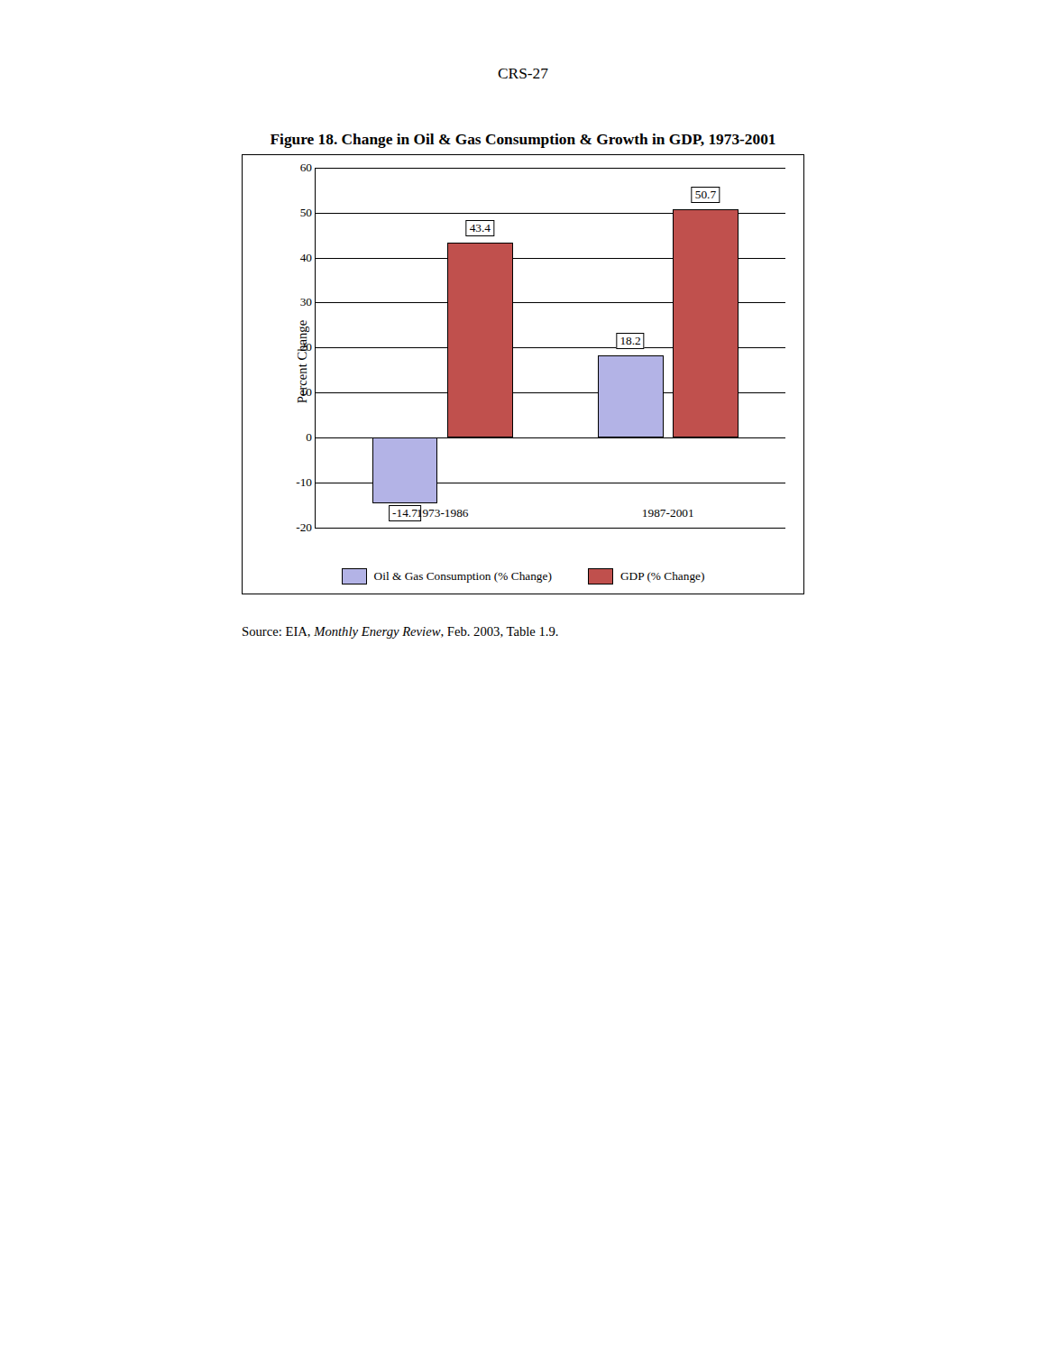CRS-27
Figure 18. Change in Oil & Gas Consumption & Growth in GDP, 1973-2001
Percent Change
60
50
40
30
20
10
0
-10
-20
-14.7
43.4
1973-1986
18.2
50.7
1987-2001
Oil & Gas Consumption (% Change)
GDP (% Change)
Source: EIA, Monthly Energy Review, Feb. 2003, Table 1.9.